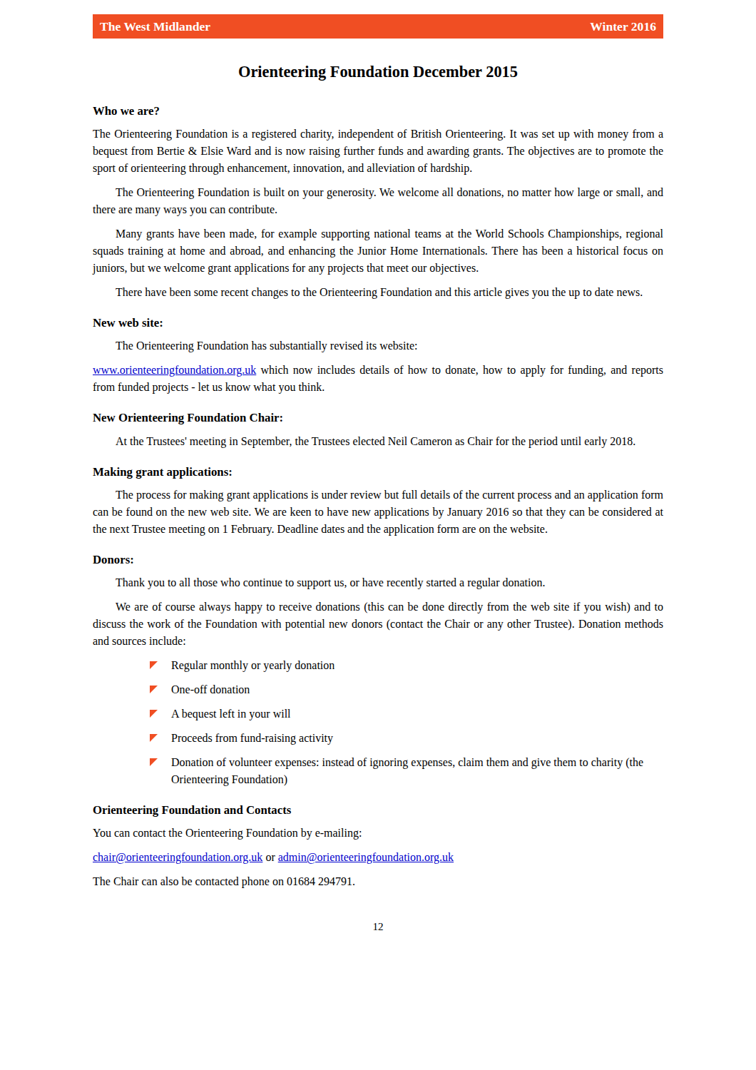The West Midlander Winter 2016
Orienteering Foundation December 2015
Who we are?
The Orienteering Foundation is a registered charity, independent of British Orienteering. It was set up with money from a bequest from Bertie & Elsie Ward and is now raising further funds and awarding grants. The objectives are to promote the sport of orienteering through enhancement, innovation, and alleviation of hardship.
The Orienteering Foundation is built on your generosity. We welcome all donations, no matter how large or small, and there are many ways you can contribute.
Many grants have been made, for example supporting national teams at the World Schools Championships, regional squads training at home and abroad, and enhancing the Junior Home Internationals. There has been a historical focus on juniors, but we welcome grant applications for any projects that meet our objectives.
There have been some recent changes to the Orienteering Foundation and this article gives you the up to date news.
New web site:
The Orienteering Foundation has substantially revised its website:
www.orienteeringfoundation.org.uk which now includes details of how to donate, how to apply for funding, and reports from funded projects - let us know what you think.
New Orienteering Foundation Chair:
At the Trustees' meeting in September, the Trustees elected Neil Cameron as Chair for the period until early 2018.
Making grant applications:
The process for making grant applications is under review but full details of the current process and an application form can be found on the new web site. We are keen to have new applications by January 2016 so that they can be considered at the next Trustee meeting on 1 February. Deadline dates and the application form are on the website.
Donors:
Thank you to all those who continue to support us, or have recently started a regular donation.
We are of course always happy to receive donations (this can be done directly from the web site if you wish) and to discuss the work of the Foundation with potential new donors (contact the Chair or any other Trustee). Donation methods and sources include:
Regular monthly or yearly donation
One-off donation
A bequest left in your will
Proceeds from fund-raising activity
Donation of volunteer expenses: instead of ignoring expenses, claim them and give them to charity (the Orienteering Foundation)
Orienteering Foundation and Contacts
You can contact the Orienteering Foundation by e-mailing:
chair@orienteeringfoundation.org.uk or admin@orienteeringfoundation.org.uk
The Chair can also be contacted phone on 01684 294791.
12